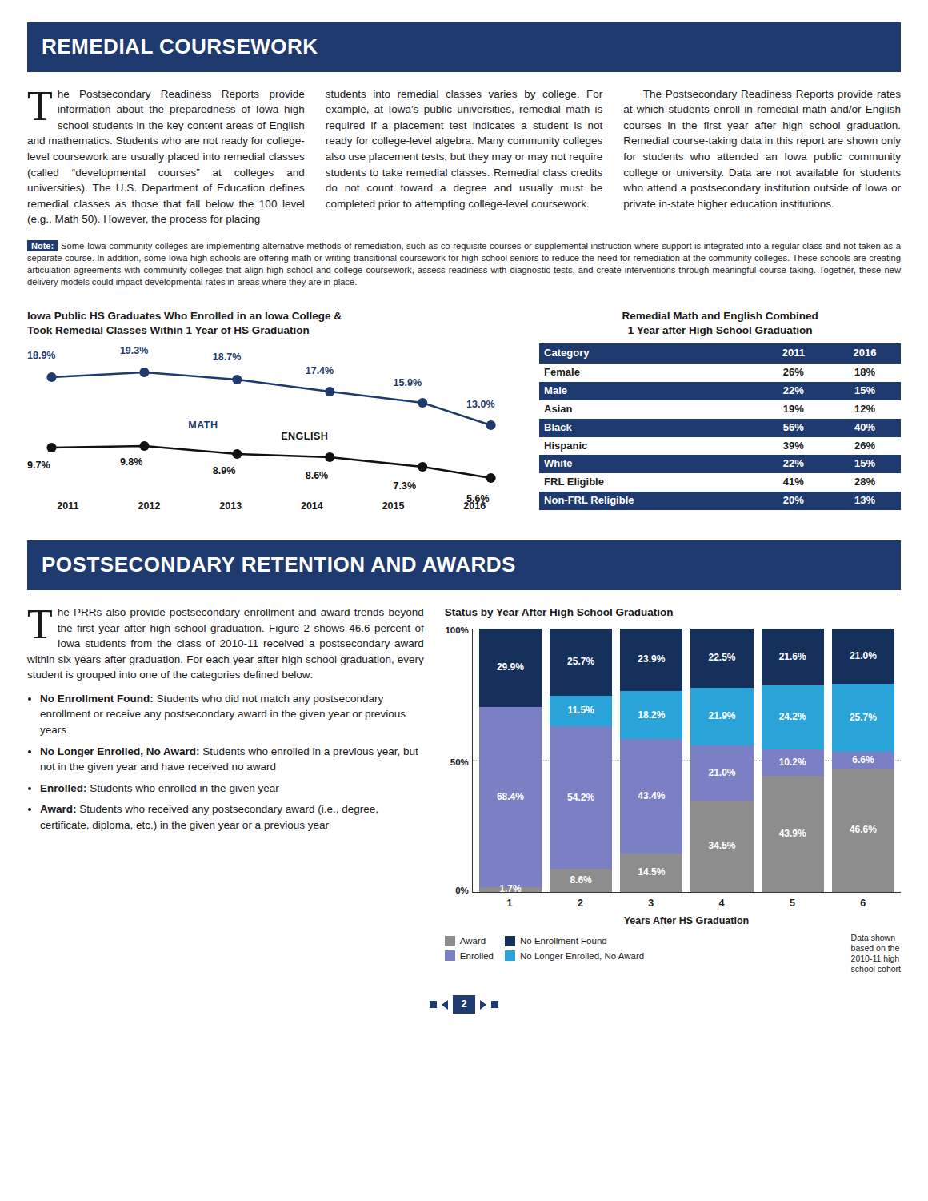REMEDIAL COURSEWORK
The Postsecondary Readiness Reports provide information about the preparedness of Iowa high school students in the key content areas of English and mathematics. Students who are not ready for college-level coursework are usually placed into remedial classes (called “developmental courses” at colleges and universities). The U.S. Department of Education defines remedial classes as those that fall below the 100 level (e.g., Math 50). However, the process for placing
students into remedial classes varies by college. For example, at Iowa's public universities, remedial math is required if a placement test indicates a student is not ready for college-level algebra. Many community colleges also use placement tests, but they may or may not require students to take remedial classes. Remedial class credits do not count toward a degree and usually must be completed prior to attempting college-level coursework.
The Postsecondary Readiness Reports provide rates at which students enroll in remedial math and/or English courses in the first year after high school graduation. Remedial course-taking data in this report are shown only for students who attended an Iowa public community college or university. Data are not available for students who attend a postsecondary institution outside of Iowa or private in-state higher education institutions.
Note: Some Iowa community colleges are implementing alternative methods of remediation, such as co-requisite courses or supplemental instruction where support is integrated into a regular class and not taken as a separate course. In addition, some Iowa high schools are offering math or writing transitional coursework for high school seniors to reduce the need for remediation at the community colleges. These schools are creating articulation agreements with community colleges that align high school and college coursework, assess readiness with diagnostic tests, and create interventions through meaningful course taking. Together, these new delivery models could impact developmental rates in areas where they are in place.
Iowa Public HS Graduates Who Enrolled in an Iowa College &
Took Remedial Classes Within 1 Year of HS Graduation
18.9% 19.3% 18.7% 17.4% 15.9% 13.0% MATH ENGLISH 9.7% 9.8% 8.9% 8.6% 7.3% 5.6%
201120122013201420152016
Remedial Math and English Combined
1 Year after High School Graduation
| Category | 2011 | 2016 |
| --- | --- | --- |
| Female | 26% | 18% |
| Male | 22% | 15% |
| Asian | 19% | 12% |
| Black | 56% | 40% |
| Hispanic | 39% | 26% |
| White | 22% | 15% |
| FRL Eligible | 41% | 28% |
| Non-FRL Religible | 20% | 13% |
POSTSECONDARY RETENTION AND AWARDS
The PRRs also provide postsecondary enrollment and award trends beyond the first year after high school graduation. Figure 2 shows 46.6 percent of Iowa students from the class of 2010-11 received a postsecondary award within six years after graduation. For each year after high school graduation, every student is grouped into one of the categories defined below:
No Enrollment Found: Students who did not match any postsecondary enrollment or receive any postsecondary award in the given year or previous years
No Longer Enrolled, No Award: Students who enrolled in a previous year, but not in the given year and have received no award
Enrolled: Students who enrolled in the given year
Award: Students who received any postsecondary award (i.e., degree, certificate, diploma, etc.) in the given year or a previous year
Status by Year After High School Graduation
100% 50% 0%
29.9%
68.4%
1.7%
25.7%
11.5%
54.2%
8.6%
23.9%
18.2%
43.4%
14.5%
22.5%
21.9%
21.0%
34.5%
21.6%
24.2%
10.2%
43.9%
21.0%
25.7%
6.6%
46.6%
123456
Years After HS Graduation
Award
No Enrollment Found
Enrolled
No Longer Enrolled, No Award
Data shown
based on the
2010-11 high
school cohort
2